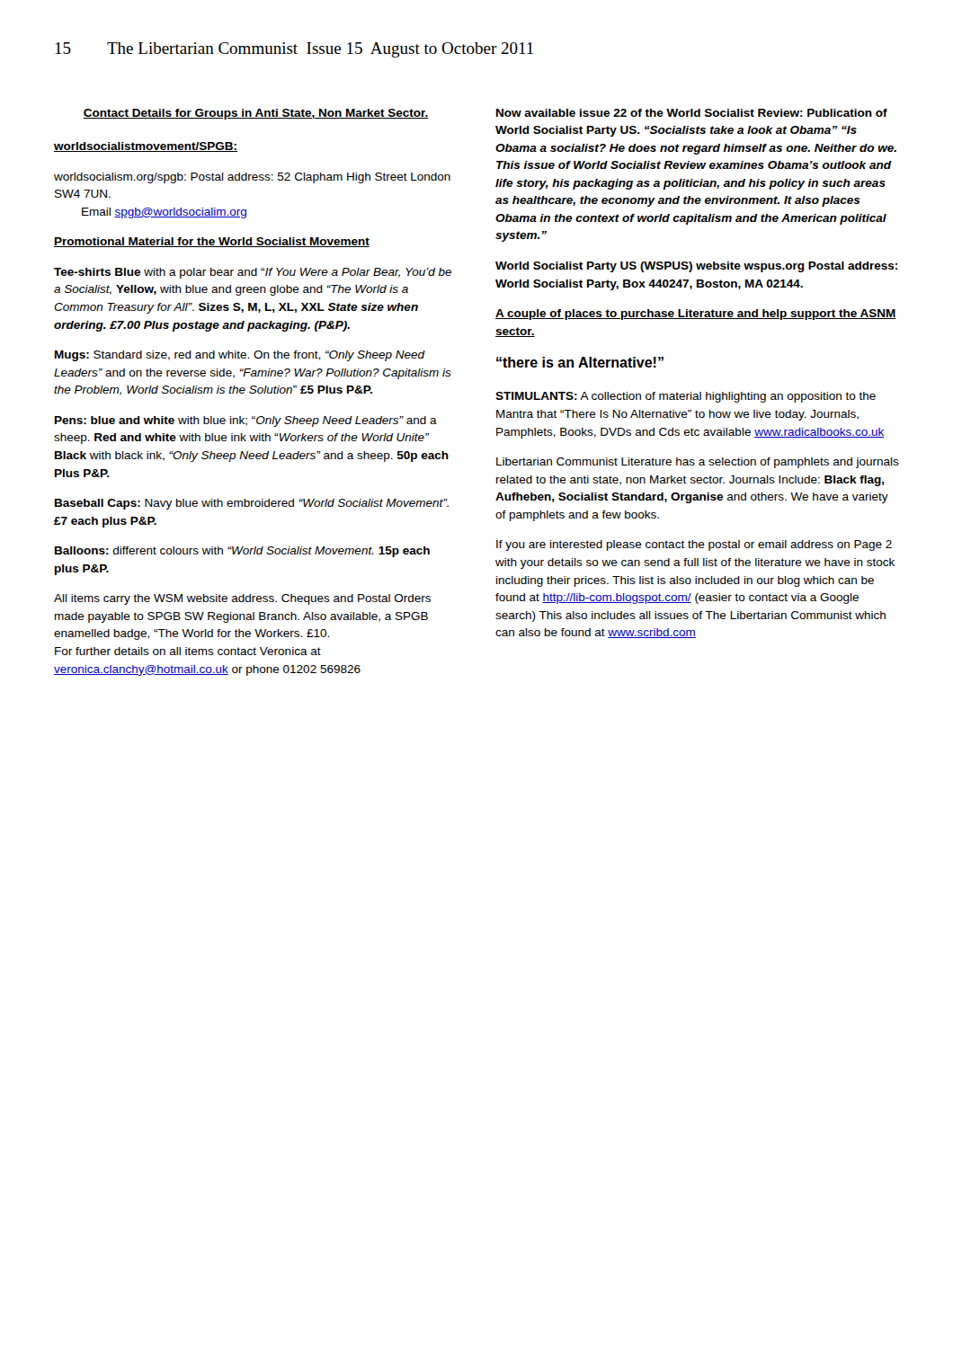15 The Libertarian Communist Issue 15 August to October 2011
Contact Details for Groups in Anti State, Non Market Sector.
worldsocialistmovement/SPGB:
worldsocialism.org/spgb: Postal address: 52 Clapham High Street London SW4 7UN.
Email spgb@worldsocialim.org
Promotional Material for the World Socialist Movement
Tee-shirts Blue with a polar bear and “If You Were a Polar Bear, You’d be a Socialist, Yellow, with blue and green globe and “The World is a Common Treasury for All”. Sizes S, M, L, XL, XXL State size when ordering. £7.00 Plus postage and packaging. (P&P).
Mugs: Standard size, red and white. On the front, “Only Sheep Need Leaders” and on the reverse side, “Famine? War? Pollution? Capitalism is the Problem, World Socialism is the Solution” £5 Plus P&P.
Pens: blue and white with blue ink; “Only Sheep Need Leaders” and a sheep. Red and white with blue ink with “Workers of the World Unite” Black with black ink, “Only Sheep Need Leaders” and a sheep. 50p each Plus P&P.
Baseball Caps: Navy blue with embroidered “World Socialist Movement”. £7 each plus P&P.
Balloons: different colours with “World Socialist Movement. 15p each plus P&P.
All items carry the WSM website address. Cheques and Postal Orders made payable to SPGB SW Regional Branch. Also available, a SPGB enamelled badge, “The World for the Workers. £10.
For further details on all items contact Veronica at veronica.clanchy@hotmail.co.uk or phone 01202 569826
Now available issue 22 of the World Socialist Review: Publication of World Socialist Party US. “Socialists take a look at Obama” “Is Obama a socialist? He does not regard himself as one. Neither do we. This issue of World Socialist Review examines Obama’s outlook and life story, his packaging as a politician, and his policy in such areas as healthcare, the economy and the environment. It also places Obama in the context of world capitalism and the American political system.”
World Socialist Party US (WSPUS) website wspus.org Postal address: World Socialist Party, Box 440247, Boston, MA 02144.
A couple of places to purchase Literature and help support the ASNM sector.
“there is an Alternative!”
STIMULANTS: A collection of material highlighting an opposition to the Mantra that “There Is No Alternative” to how we live today. Journals, Pamphlets, Books, DVDs and Cds etc available www.radicalbooks.co.uk
Libertarian Communist Literature has a selection of pamphlets and journals related to the anti state, non Market sector. Journals Include: Black flag, Aufheben, Socialist Standard, Organise and others. We have a variety of pamphlets and a few books.
If you are interested please contact the postal or email address on Page 2 with your details so we can send a full list of the literature we have in stock including their prices. This list is also included in our blog which can be found at http://lib-com.blogspot.com/ (easier to contact via a Google search) This also includes all issues of The Libertarian Communist which can also be found at www.scribd.com